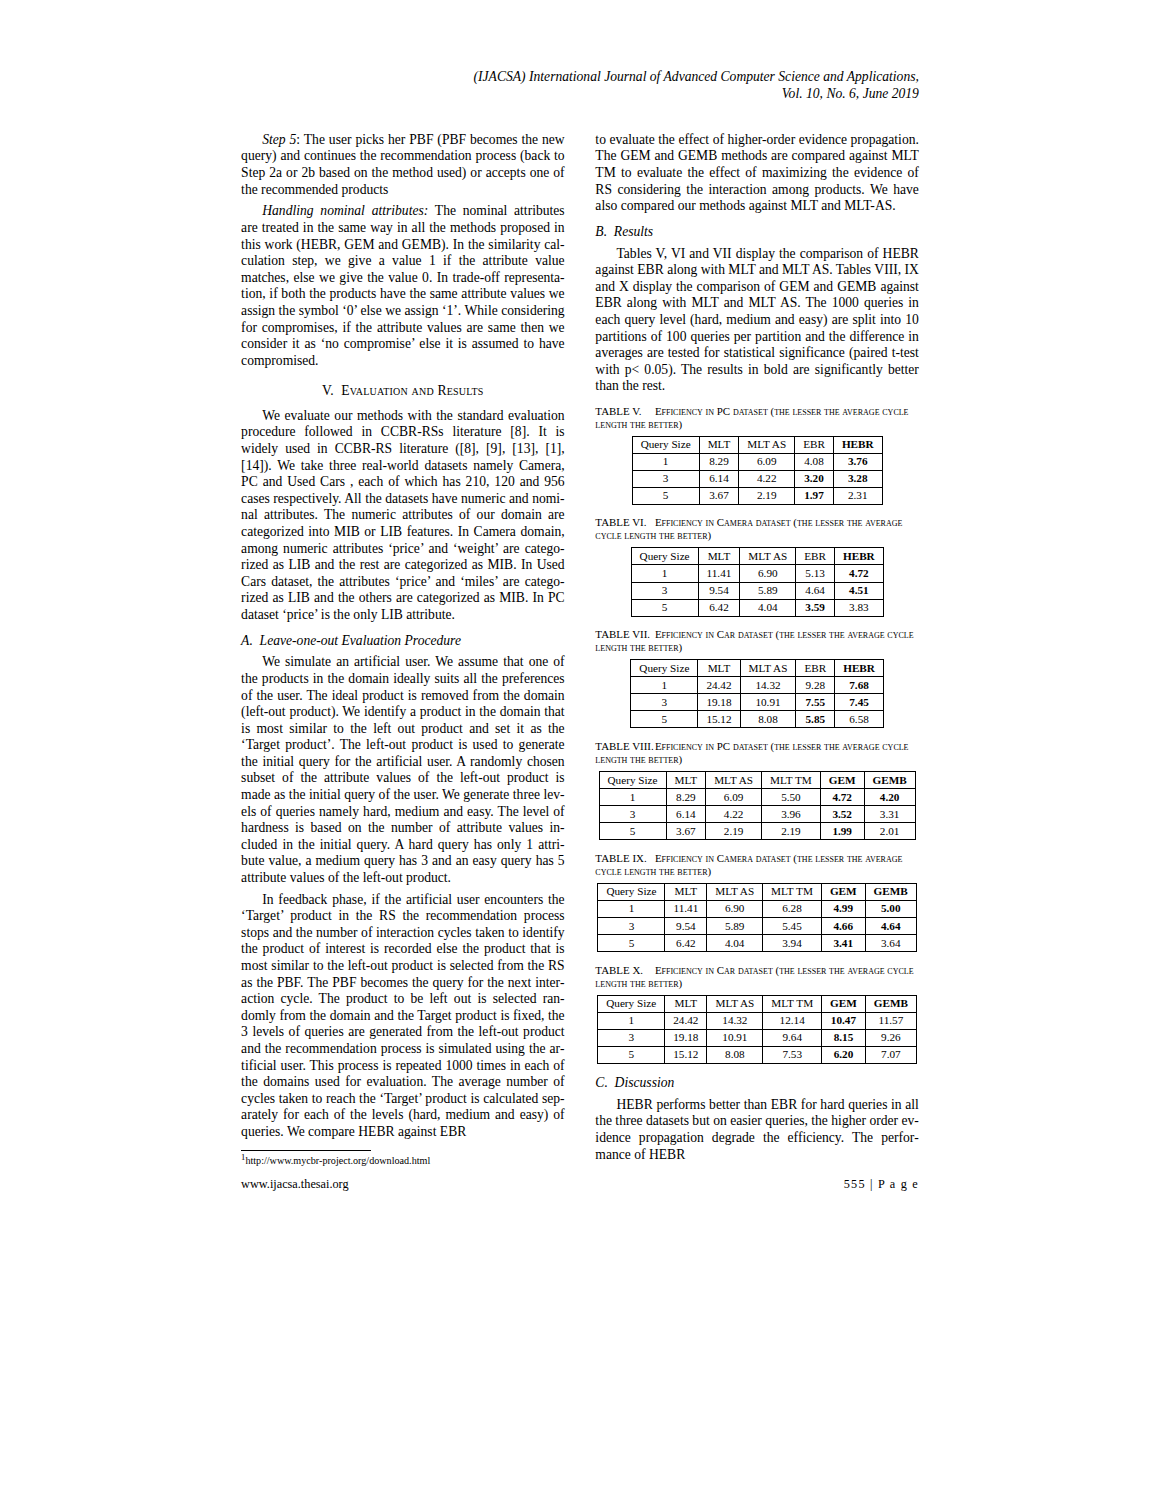(IJACSA) International Journal of Advanced Computer Science and Applications,
Vol. 10, No. 6, June 2019
Step 5: The user picks her PBF (PBF becomes the new query) and continues the recommendation process (back to Step 2a or 2b based on the method used) or accepts one of the recommended products
Handling nominal attributes: The nominal attributes are treated in the same way in all the methods proposed in this work (HEBR, GEM and GEMB). In the similarity calculation step, we give a value 1 if the attribute value matches, else we give the value 0. In trade-off representation, if both the products have the same attribute values we assign the symbol ‘0’ else we assign ‘1’. While considering for compromises, if the attribute values are same then we consider it as ‘no compromise’ else it is assumed to have compromised.
V. Evaluation and Results
We evaluate our methods with the standard evaluation procedure followed in CCBR-RSs literature [8]. It is widely used in CCBR-RS literature ([8], [9], [13], [1], [14]). We take three real-world datasets namely Camera, PC and Used Cars , each of which has 210, 120 and 956 cases respectively. All the datasets have numeric and nominal attributes. The numeric attributes of our domain are categorized into MIB or LIB features. In Camera domain, among numeric attributes ‘price’ and ‘weight’ are categorized as LIB and the rest are categorized as MIB. In Used Cars dataset, the attributes ‘price’ and ‘miles’ are categorized as LIB and the others are categorized as MIB. In PC dataset ‘price’ is the only LIB attribute.
A. Leave-one-out Evaluation Procedure
We simulate an artificial user. We assume that one of the products in the domain ideally suits all the preferences of the user. The ideal product is removed from the domain (left-out product). We identify a product in the domain that is most similar to the left out product and set it as the ‘Target product’. The left-out product is used to generate the initial query for the artificial user. A randomly chosen subset of the attribute values of the left-out product is made as the initial query of the user. We generate three levels of queries namely hard, medium and easy. The level of hardness is based on the number of attribute values included in the initial query. A hard query has only 1 attribute value, a medium query has 3 and an easy query has 5 attribute values of the left-out product.
In feedback phase, if the artificial user encounters the ‘Target’ product in the RS the recommendation process stops and the number of interaction cycles taken to identify the product of interest is recorded else the product that is most similar to the left-out product is selected from the RS as the PBF. The PBF becomes the query for the next interaction cycle. The product to be left out is selected randomly from the domain and the Target product is fixed, the 3 levels of queries are generated from the left-out product and the recommendation process is simulated using the artificial user. This process is repeated 1000 times in each of the domains used for evaluation. The average number of cycles taken to reach the ‘Target’ product is calculated separately for each of the levels (hard, medium and easy) of queries. We compare HEBR against EBR
1http://www.mycbr-project.org/download.html
to evaluate the effect of higher-order evidence propagation. The GEM and GEMB methods are compared against MLT TM to evaluate the effect of maximizing the evidence of RS considering the interaction among products. We have also compared our methods against MLT and MLT-AS.
B. Results
Tables V, VI and VII display the comparison of HEBR against EBR along with MLT and MLT AS. Tables VIII, IX and X display the comparison of GEM and GEMB against EBR along with MLT and MLT AS. The 1000 queries in each query level (hard, medium and easy) are split into 10 partitions of 100 queries per partition and the difference in averages are tested for statistical significance (paired t-test with p< 0.05). The results in bold are significantly better than the rest.
TABLE V. Efficiency in PC dataset (the lesser the average cycle length the better)
| Query Size | MLT | MLT AS | EBR | HEBR |
| --- | --- | --- | --- | --- |
| 1 | 8.29 | 6.09 | 4.08 | 3.76 |
| 3 | 6.14 | 4.22 | 3.20 | 3.28 |
| 5 | 3.67 | 2.19 | 1.97 | 2.31 |
TABLE VI. Efficiency in Camera dataset (the lesser the average cycle length the better)
| Query Size | MLT | MLT AS | EBR | HEBR |
| --- | --- | --- | --- | --- |
| 1 | 11.41 | 6.90 | 5.13 | 4.72 |
| 3 | 9.54 | 5.89 | 4.64 | 4.51 |
| 5 | 6.42 | 4.04 | 3.59 | 3.83 |
TABLE VII. Efficiency in Car dataset (the lesser the average cycle length the better)
| Query Size | MLT | MLT AS | EBR | HEBR |
| --- | --- | --- | --- | --- |
| 1 | 24.42 | 14.32 | 9.28 | 7.68 |
| 3 | 19.18 | 10.91 | 7.55 | 7.45 |
| 5 | 15.12 | 8.08 | 5.85 | 6.58 |
TABLE VIII. Efficiency in PC dataset (the lesser the average cycle length the better)
| Query Size | MLT | MLT AS | MLT TM | GEM | GEMB |
| --- | --- | --- | --- | --- | --- |
| 1 | 8.29 | 6.09 | 5.50 | 4.72 | 4.20 |
| 3 | 6.14 | 4.22 | 3.96 | 3.52 | 3.31 |
| 5 | 3.67 | 2.19 | 2.19 | 1.99 | 2.01 |
TABLE IX. Efficiency in Camera dataset (the lesser the average cycle length the better)
| Query Size | MLT | MLT AS | MLT TM | GEM | GEMB |
| --- | --- | --- | --- | --- | --- |
| 1 | 11.41 | 6.90 | 6.28 | 4.99 | 5.00 |
| 3 | 9.54 | 5.89 | 5.45 | 4.66 | 4.64 |
| 5 | 6.42 | 4.04 | 3.94 | 3.41 | 3.64 |
TABLE X. Efficiency in Car dataset (the lesser the average cycle length the better)
| Query Size | MLT | MLT AS | MLT TM | GEM | GEMB |
| --- | --- | --- | --- | --- | --- |
| 1 | 24.42 | 14.32 | 12.14 | 10.47 | 11.57 |
| 3 | 19.18 | 10.91 | 9.64 | 8.15 | 9.26 |
| 5 | 15.12 | 8.08 | 7.53 | 6.20 | 7.07 |
C. Discussion
HEBR performs better than EBR for hard queries in all the three datasets but on easier queries, the higher order evidence propagation degrade the efficiency. The performance of HEBR
www.ijacsa.thesai.org
555 | P a g e